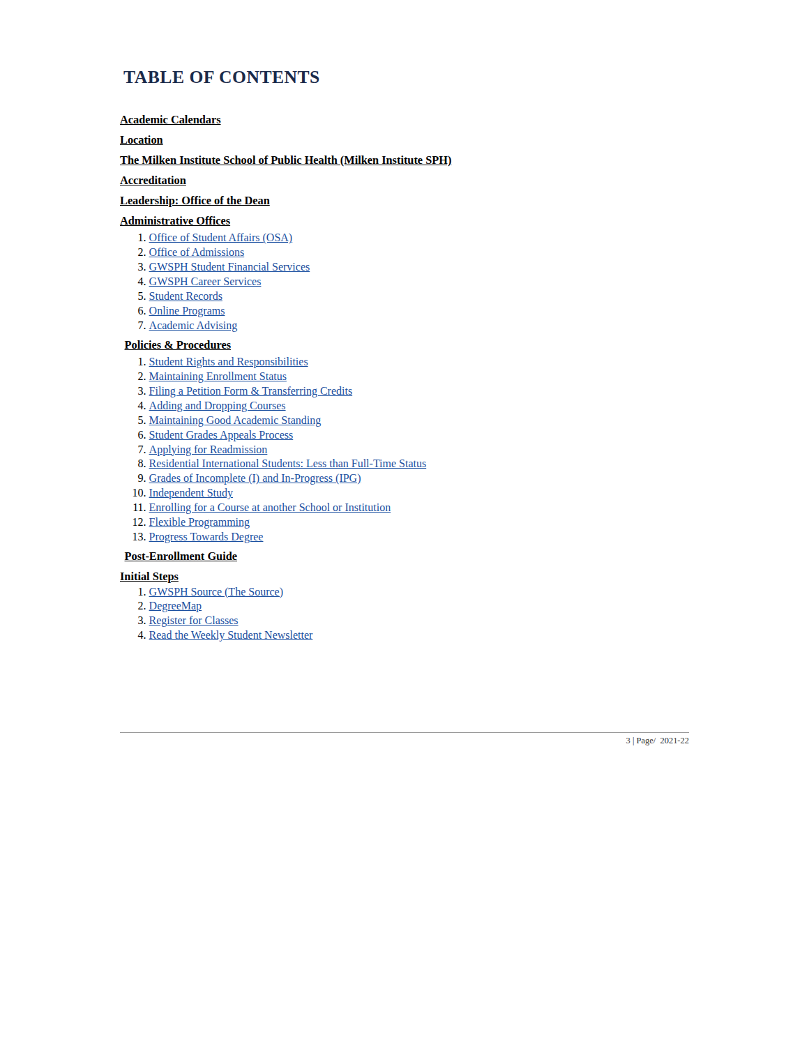TABLE OF CONTENTS
Academic Calendars
Location
The Milken Institute School of Public Health (Milken Institute SPH)
Accreditation
Leadership: Office of the Dean
Administrative Offices
Office of Student Affairs (OSA)
Office of Admissions
GWSPH Student Financial Services
GWSPH Career Services
Student Records
Online Programs
Academic Advising
Policies & Procedures
Student Rights and Responsibilities
Maintaining Enrollment Status
Filing a Petition Form & Transferring Credits
Adding and Dropping Courses
Maintaining Good Academic Standing
Student Grades Appeals Process
Applying for Readmission
Residential International Students: Less than Full-Time Status
Grades of Incomplete (I) and In-Progress (IPG)
Independent Study
Enrolling for a Course at another School or Institution
Flexible Programming
Progress Towards Degree
Post-Enrollment Guide
Initial Steps
GWSPH Source (The Source)
DegreeMap
Register for Classes
Read the Weekly Student Newsletter
3 | Page/ 2021-22